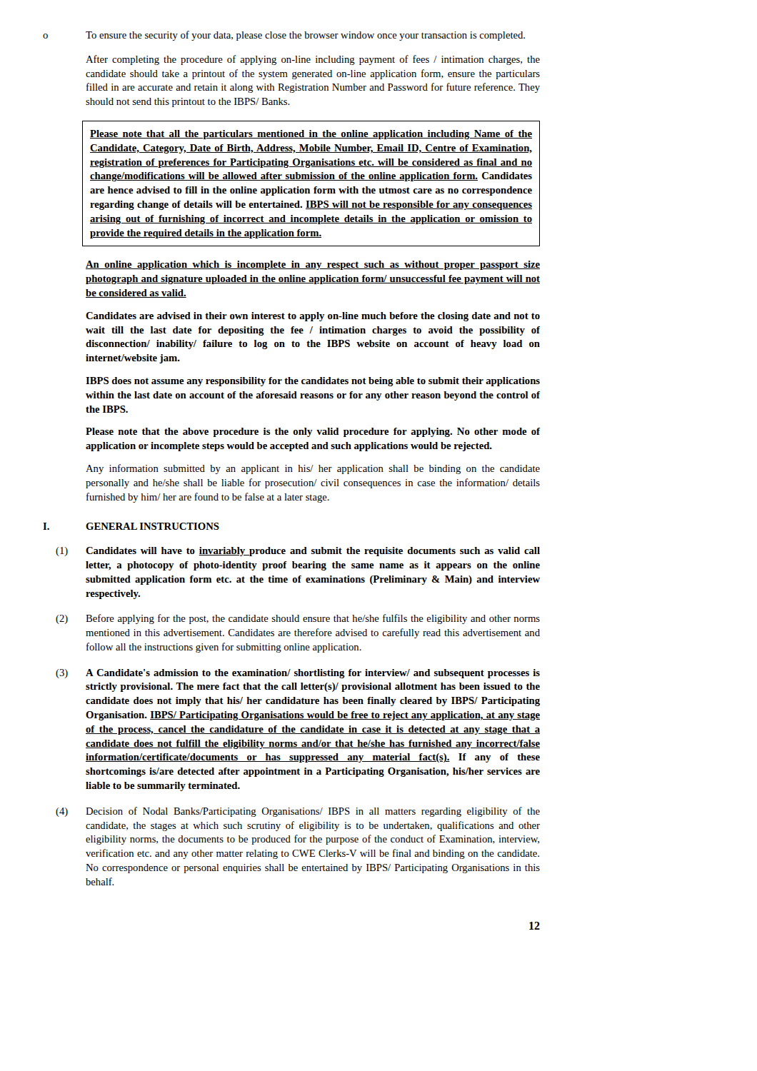o
To ensure the security of your data, please close the browser window once your transaction is completed.
After completing the procedure of applying on-line including payment of fees / intimation charges, the candidate should take a printout of the system generated on-line application form, ensure the particulars filled in are accurate and retain it along with Registration Number and Password for future reference. They should not send this printout to the IBPS/ Banks.
Please note that all the particulars mentioned in the online application including Name of the Candidate, Category, Date of Birth, Address, Mobile Number, Email ID, Centre of Examination, registration of preferences for Participating Organisations etc. will be considered as final and no change/modifications will be allowed after submission of the online application form. Candidates are hence advised to fill in the online application form with the utmost care as no correspondence regarding change of details will be entertained. IBPS will not be responsible for any consequences arising out of furnishing of incorrect and incomplete details in the application or omission to provide the required details in the application form.
An online application which is incomplete in any respect such as without proper passport size photograph and signature uploaded in the online application form/ unsuccessful fee payment will not be considered as valid.
Candidates are advised in their own interest to apply on-line much before the closing date and not to wait till the last date for depositing the fee / intimation charges to avoid the possibility of disconnection/ inability/ failure to log on to the IBPS website on account of heavy load on internet/website jam.
IBPS does not assume any responsibility for the candidates not being able to submit their applications within the last date on account of the aforesaid reasons or for any other reason beyond the control of the IBPS.
Please note that the above procedure is the only valid procedure for applying. No other mode of application or incomplete steps would be accepted and such applications would be rejected.
Any information submitted by an applicant in his/ her application shall be binding on the candidate personally and he/she shall be liable for prosecution/ civil consequences in case the information/ details furnished by him/ her are found to be false at a later stage.
I. GENERAL INSTRUCTIONS
(1)
Candidates will have to invariably produce and submit the requisite documents such as valid call letter, a photocopy of photo-identity proof bearing the same name as it appears on the online submitted application form etc. at the time of examinations (Preliminary & Main) and interview respectively.
(2)
Before applying for the post, the candidate should ensure that he/she fulfils the eligibility and other norms mentioned in this advertisement. Candidates are therefore advised to carefully read this advertisement and follow all the instructions given for submitting online application.
(3)
A Candidate's admission to the examination/ shortlisting for interview/ and subsequent processes is strictly provisional. The mere fact that the call letter(s)/ provisional allotment has been issued to the candidate does not imply that his/ her candidature has been finally cleared by IBPS/ Participating Organisation. IBPS/ Participating Organisations would be free to reject any application, at any stage of the process, cancel the candidature of the candidate in case it is detected at any stage that a candidate does not fulfill the eligibility norms and/or that he/she has furnished any incorrect/false information/certificate/documents or has suppressed any material fact(s). If any of these shortcomings is/are detected after appointment in a Participating Organisation, his/her services are liable to be summarily terminated.
(4)
Decision of Nodal Banks/Participating Organisations/ IBPS in all matters regarding eligibility of the candidate, the stages at which such scrutiny of eligibility is to be undertaken, qualifications and other eligibility norms, the documents to be produced for the purpose of the conduct of Examination, interview, verification etc. and any other matter relating to CWE Clerks-V will be final and binding on the candidate. No correspondence or personal enquiries shall be entertained by IBPS/ Participating Organisations in this behalf.
12